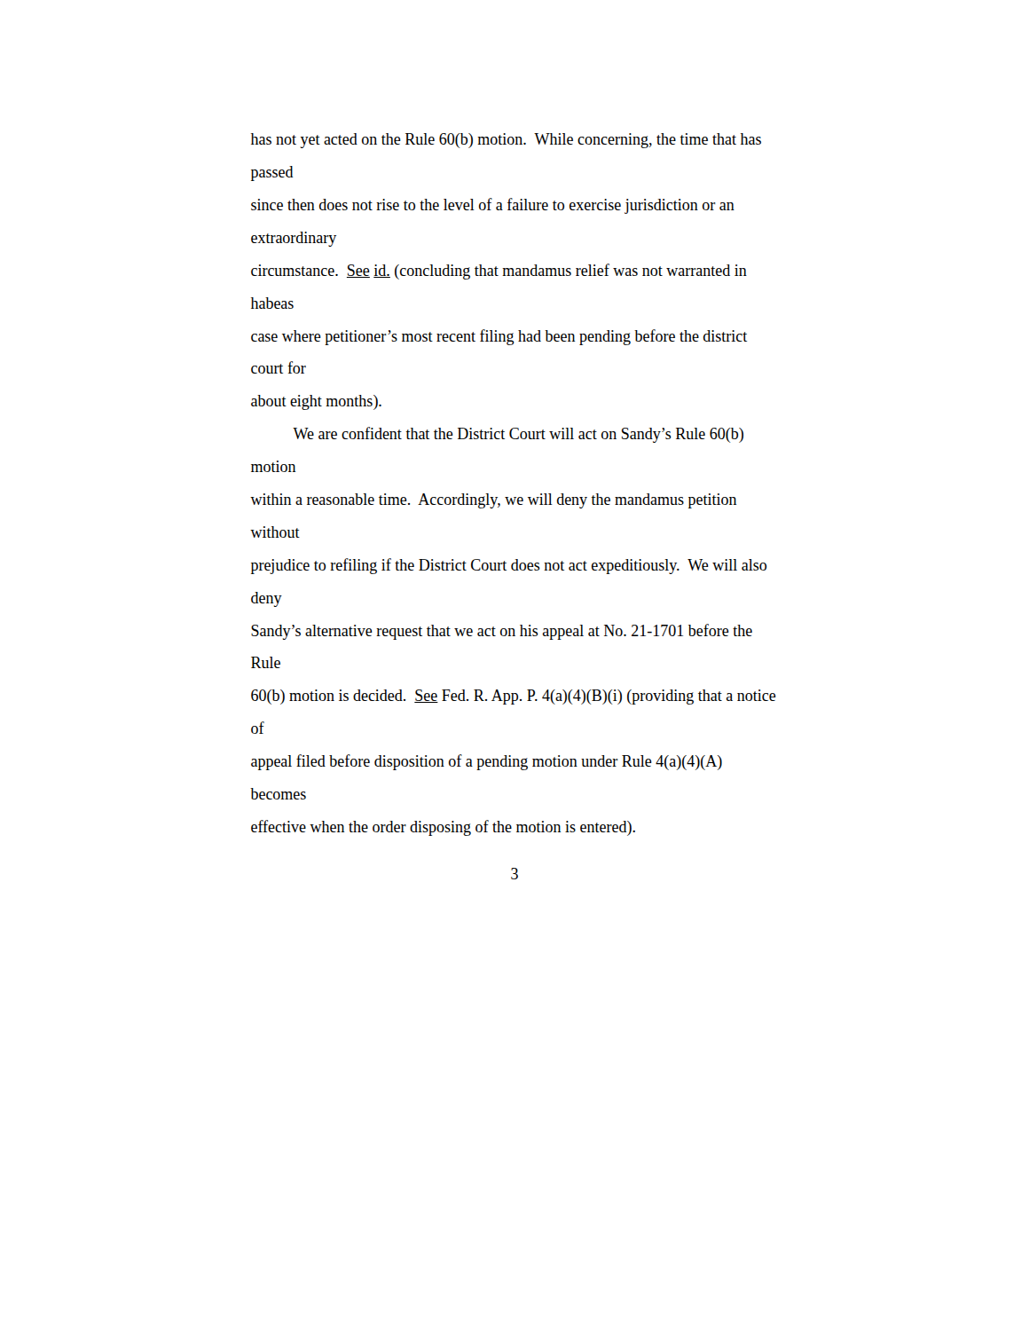has not yet acted on the Rule 60(b) motion. While concerning, the time that has passed
since then does not rise to the level of a failure to exercise jurisdiction or an extraordinary
circumstance. See id. (concluding that mandamus relief was not warranted in habeas
case where petitioner’s most recent filing had been pending before the district court for
about eight months).
We are confident that the District Court will act on Sandy’s Rule 60(b) motion
within a reasonable time. Accordingly, we will deny the mandamus petition without
prejudice to refiling if the District Court does not act expeditiously. We will also deny
Sandy’s alternative request that we act on his appeal at No. 21-1701 before the Rule
60(b) motion is decided. See Fed. R. App. P. 4(a)(4)(B)(i) (providing that a notice of
appeal filed before disposition of a pending motion under Rule 4(a)(4)(A) becomes
effective when the order disposing of the motion is entered).
3